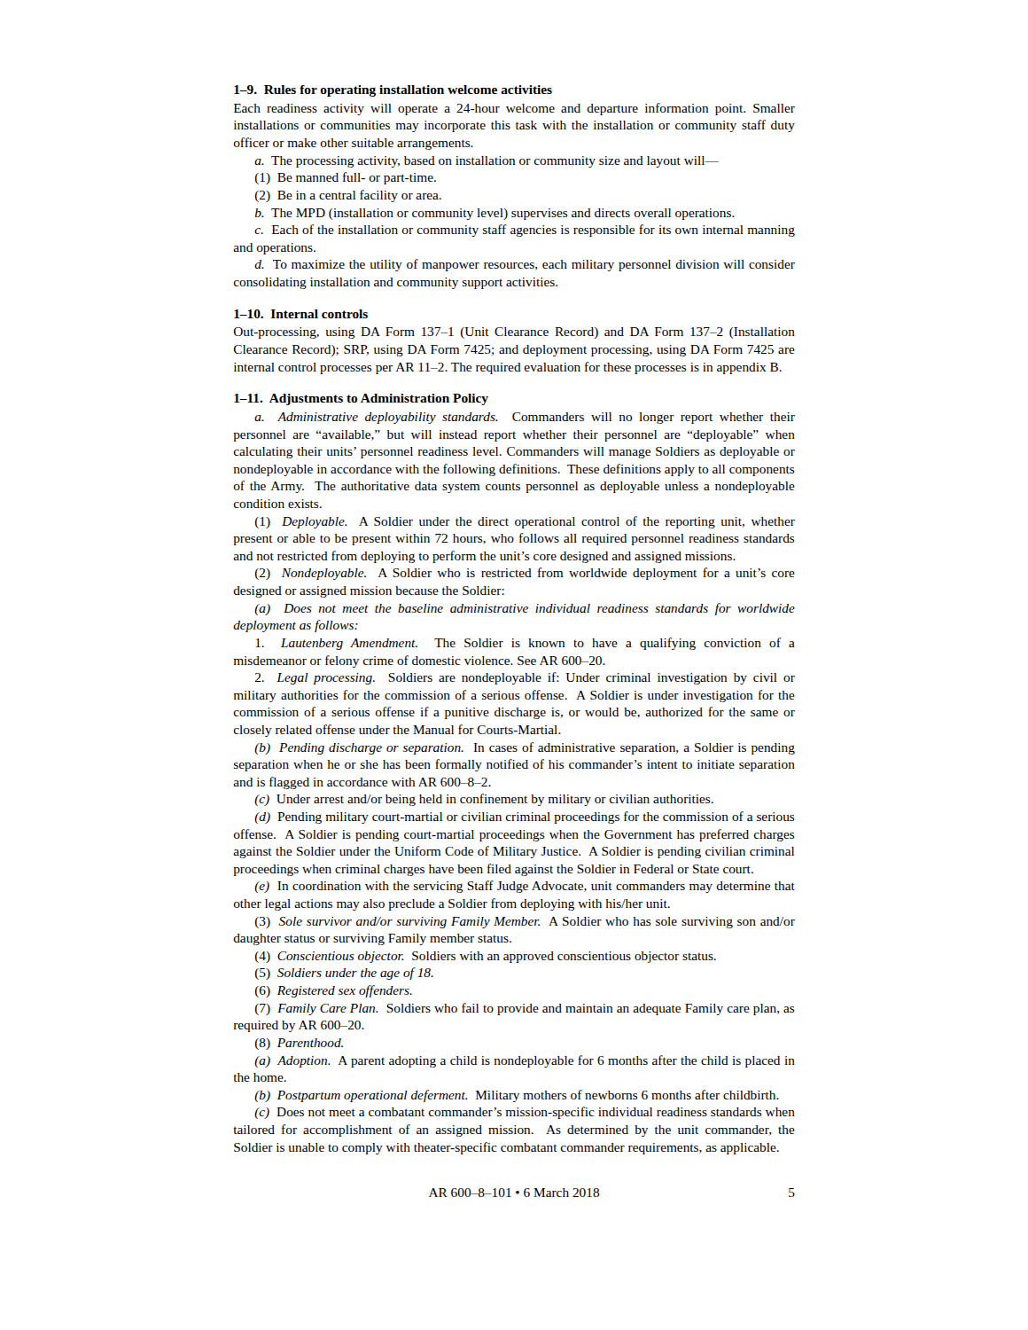1–9. Rules for operating installation welcome activities
Each readiness activity will operate a 24-hour welcome and departure information point. Smaller installations or communities may incorporate this task with the installation or community staff duty officer or make other suitable arrangements.
a. The processing activity, based on installation or community size and layout will—
(1) Be manned full- or part-time.
(2) Be in a central facility or area.
b. The MPD (installation or community level) supervises and directs overall operations.
c. Each of the installation or community staff agencies is responsible for its own internal manning and operations.
d. To maximize the utility of manpower resources, each military personnel division will consider consolidating installation and community support activities.
1–10. Internal controls
Out-processing, using DA Form 137–1 (Unit Clearance Record) and DA Form 137–2 (Installation Clearance Record); SRP, using DA Form 7425; and deployment processing, using DA Form 7425 are internal control processes per AR 11–2. The required evaluation for these processes is in appendix B.
1–11. Adjustments to Administration Policy
a. Administrative deployability standards. Commanders will no longer report whether their personnel are “available,” but will instead report whether their personnel are “deployable” when calculating their units’ personnel readiness level. Commanders will manage Soldiers as deployable or nondeployable in accordance with the following definitions. These definitions apply to all components of the Army. The authoritative data system counts personnel as deployable unless a nondeployable condition exists.
(1) Deployable. A Soldier under the direct operational control of the reporting unit, whether present or able to be present within 72 hours, who follows all required personnel readiness standards and not restricted from deploying to perform the unit’s core designed and assigned missions.
(2) Nondeployable. A Soldier who is restricted from worldwide deployment for a unit’s core designed or assigned mission because the Soldier:
(a) Does not meet the baseline administrative individual readiness standards for worldwide deployment as follows:
1. Lautenberg Amendment. The Soldier is known to have a qualifying conviction of a misdemeanor or felony crime of domestic violence. See AR 600–20.
2. Legal processing. Soldiers are nondeployable if: Under criminal investigation by civil or military authorities for the commission of a serious offense. A Soldier is under investigation for the commission of a serious offense if a punitive discharge is, or would be, authorized for the same or closely related offense under the Manual for Courts-Martial.
(b) Pending discharge or separation. In cases of administrative separation, a Soldier is pending separation when he or she has been formally notified of his commander’s intent to initiate separation and is flagged in accordance with AR 600–8–2.
(c) Under arrest and/or being held in confinement by military or civilian authorities.
(d) Pending military court-martial or civilian criminal proceedings for the commission of a serious offense. A Soldier is pending court-martial proceedings when the Government has preferred charges against the Soldier under the Uniform Code of Military Justice. A Soldier is pending civilian criminal proceedings when criminal charges have been filed against the Soldier in Federal or State court.
(e) In coordination with the servicing Staff Judge Advocate, unit commanders may determine that other legal actions may also preclude a Soldier from deploying with his/her unit.
(3) Sole survivor and/or surviving Family Member. A Soldier who has sole surviving son and/or daughter status or surviving Family member status.
(4) Conscientious objector. Soldiers with an approved conscientious objector status.
(5) Soldiers under the age of 18.
(6) Registered sex offenders.
(7) Family Care Plan. Soldiers who fail to provide and maintain an adequate Family care plan, as required by AR 600–20.
(8) Parenthood.
(a) Adoption. A parent adopting a child is nondeployable for 6 months after the child is placed in the home.
(b) Postpartum operational deferment. Military mothers of newborns 6 months after childbirth.
(c) Does not meet a combatant commander’s mission-specific individual readiness standards when tailored for accomplishment of an assigned mission. As determined by the unit commander, the Soldier is unable to comply with theater-specific combatant commander requirements, as applicable.
AR 600–8–101 • 6 March 2018
5